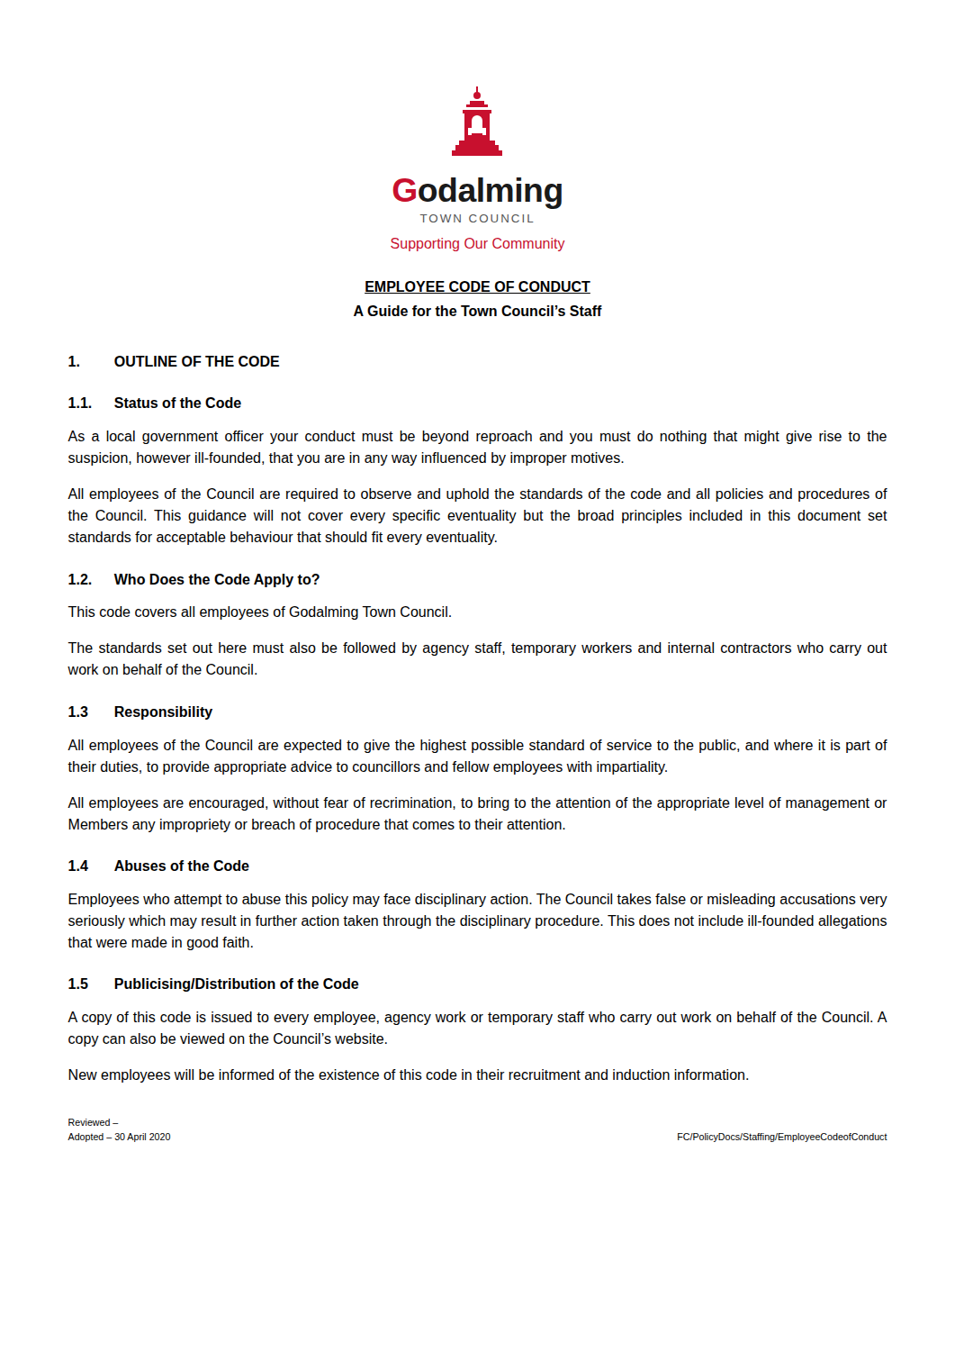Godalming
TOWN COUNCIL
Supporting Our Community
EMPLOYEE CODE OF CONDUCT
A Guide for the Town Council’s Staff
1. OUTLINE OF THE CODE
1.1. Status of the Code
As a local government officer your conduct must be beyond reproach and you must do nothing that might give rise to the suspicion, however ill-founded, that you are in any way influenced by improper motives.
All employees of the Council are required to observe and uphold the standards of the code and all policies and procedures of the Council. This guidance will not cover every specific eventuality but the broad principles included in this document set standards for acceptable behaviour that should fit every eventuality.
1.2. Who Does the Code Apply to?
This code covers all employees of Godalming Town Council.
The standards set out here must also be followed by agency staff, temporary workers and internal contractors who carry out work on behalf of the Council.
1.3 Responsibility
All employees of the Council are expected to give the highest possible standard of service to the public, and where it is part of their duties, to provide appropriate advice to councillors and fellow employees with impartiality.
All employees are encouraged, without fear of recrimination, to bring to the attention of the appropriate level of management or Members any impropriety or breach of procedure that comes to their attention.
1.4 Abuses of the Code
Employees who attempt to abuse this policy may face disciplinary action. The Council takes false or misleading accusations very seriously which may result in further action taken through the disciplinary procedure. This does not include ill-founded allegations that were made in good faith.
1.5 Publicising/Distribution of the Code
A copy of this code is issued to every employee, agency work or temporary staff who carry out work on behalf of the Council. A copy can also be viewed on the Council’s website.
New employees will be informed of the existence of this code in their recruitment and induction information.
Reviewed –
Adopted – 30 April 2020
FC/PolicyDocs/Staffing/EmployeeCodeofConduct